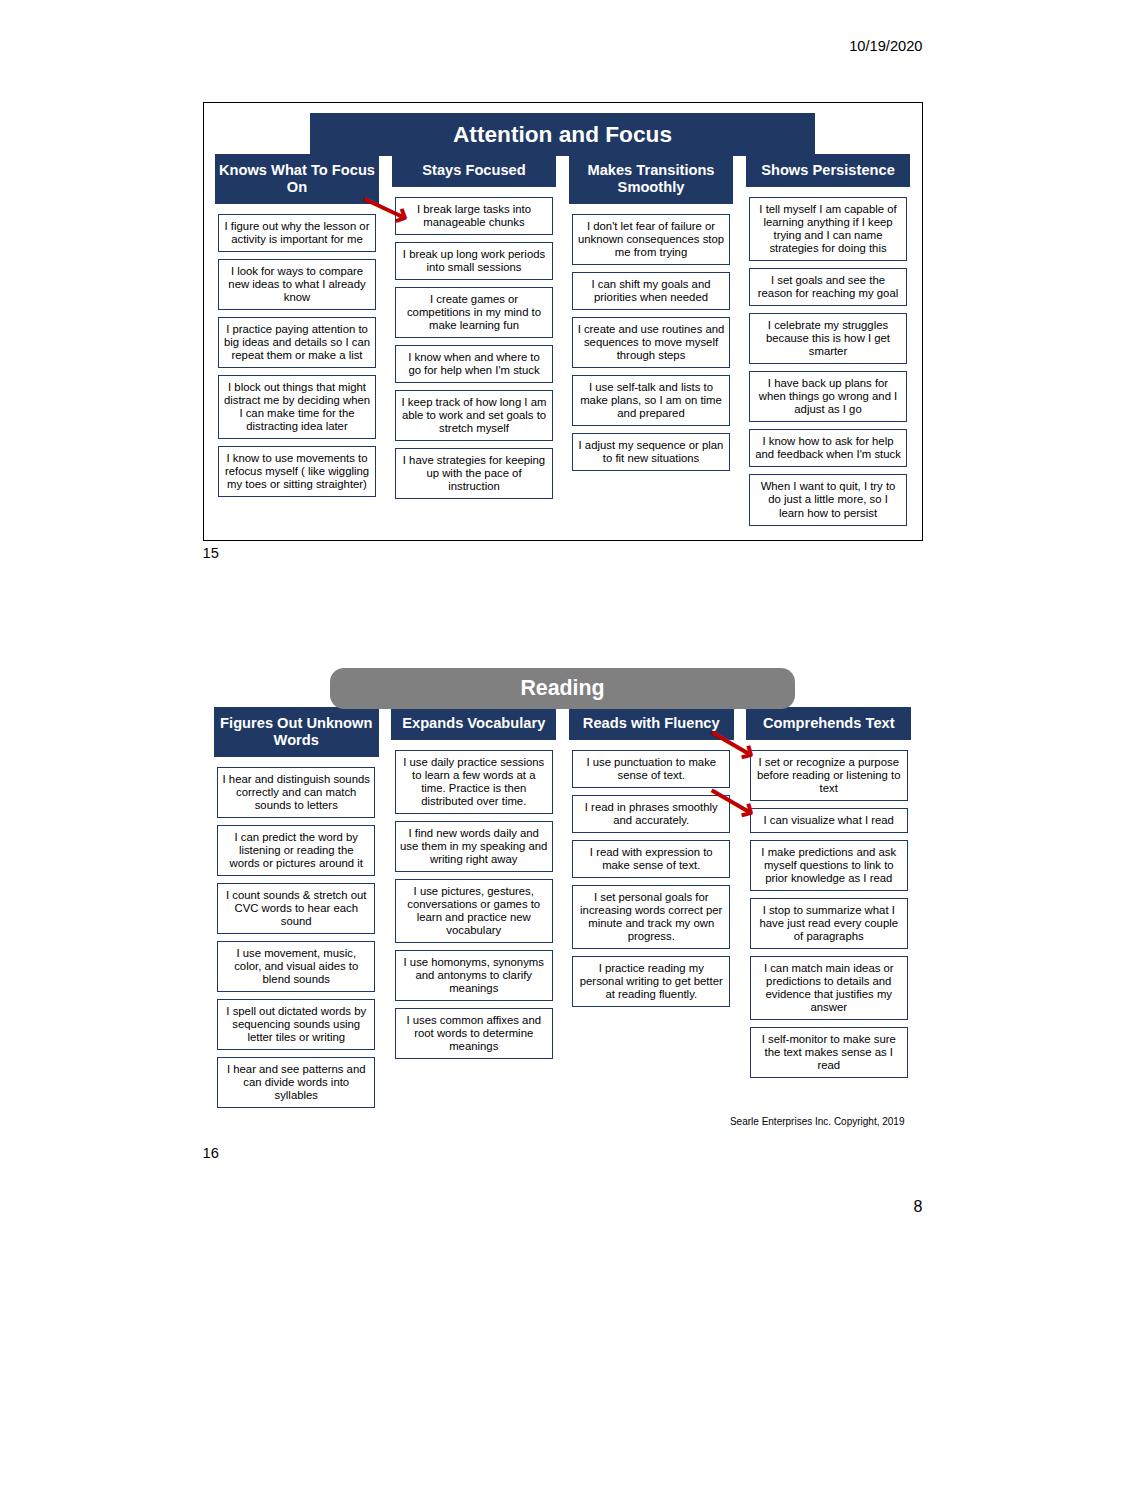10/19/2020
Attention and Focus
Knows What To Focus On
I figure out why the lesson or activity is important for me
I look for ways to compare new ideas to what I already know
I practice paying attention to big ideas and details so I can repeat them or make a list
I block out things that might distract me by deciding when I can make time for the distracting idea later
I know to use movements to refocus myself ( like wiggling my toes or sitting straighter)
Stays Focused
I break large tasks into manageable chunks
I break up long work periods into small sessions
I create games or competitions in my mind to make learning fun
I know when and where to go for help when I'm stuck
I keep track of how long I am able to work and set goals to stretch myself
I have strategies for keeping up with the pace of instruction
Makes Transitions Smoothly
I don't let fear of failure or unknown consequences stop me from trying
I can shift my goals and priorities when needed
I create and use routines and sequences to move myself through steps
I use self-talk and lists to make plans, so I am on time and prepared
I adjust my sequence or plan to fit new situations
Shows Persistence
I tell myself I am capable of learning anything if I keep trying and I can name strategies for doing this
I set goals and see the reason for reaching my goal
I celebrate my struggles because this is how I get smarter
I have back up plans for when things go wrong and I adjust as I go
I know how to ask for help and feedback when I'm stuck
When I want to quit, I try to do just a little more, so I learn how to persist
⟶
15
Reading
Figures Out Unknown Words
I hear and distinguish sounds correctly and can match sounds to letters
I can predict the word by listening or reading the words or pictures around it
I count sounds & stretch out CVC words to hear each sound
I use movement, music, color, and visual aides to blend sounds
I spell out dictated words by sequencing sounds using letter tiles or writing
I hear and see patterns and can divide words into syllables
Expands Vocabulary
I use daily practice sessions to learn a few words at a time. Practice is then distributed over time.
I find new words daily and use them in my speaking and writing right away
I use pictures, gestures, conversations or games to learn and practice new vocabulary
I use homonyms, synonyms and antonyms to clarify meanings
I uses common affixes and root words to determine meanings
Reads with Fluency
I use punctuation to make sense of text.
I read in phrases smoothly and accurately.
I read with expression to make sense of text.
I set personal goals for increasing words correct per minute and track my own progress.
I practice reading my personal writing to get better at reading fluently.
Comprehends Text
I set or recognize a purpose before reading or listening to text
I can visualize what I read
I make predictions and ask myself questions to link to prior knowledge as I read
I stop to summarize what I have just read every couple of paragraphs
I can match main ideas or predictions to details and evidence that justifies my answer
I self-monitor to make sure the text makes sense as I read
⟶
⟶
Searle Enterprises Inc. Copyright, 2019
16
8